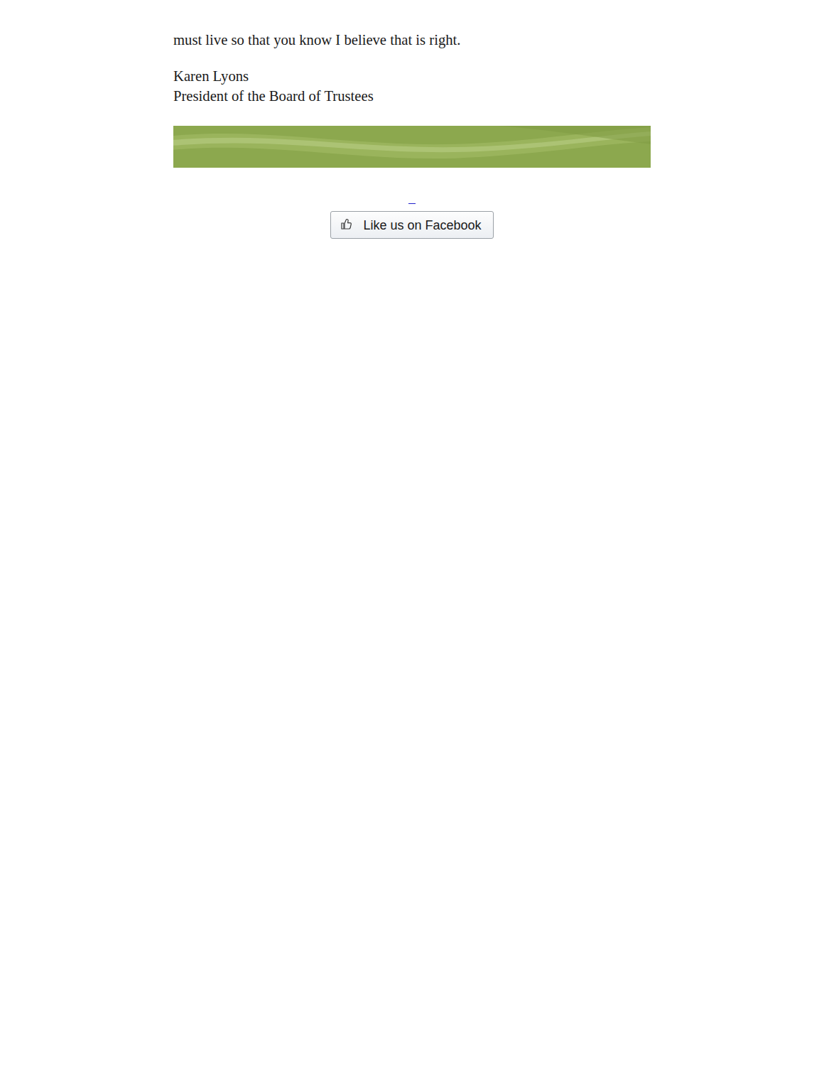must live so that you know I believe that is right.
Karen Lyons President of the Board of Trustees
Like us on Facebook